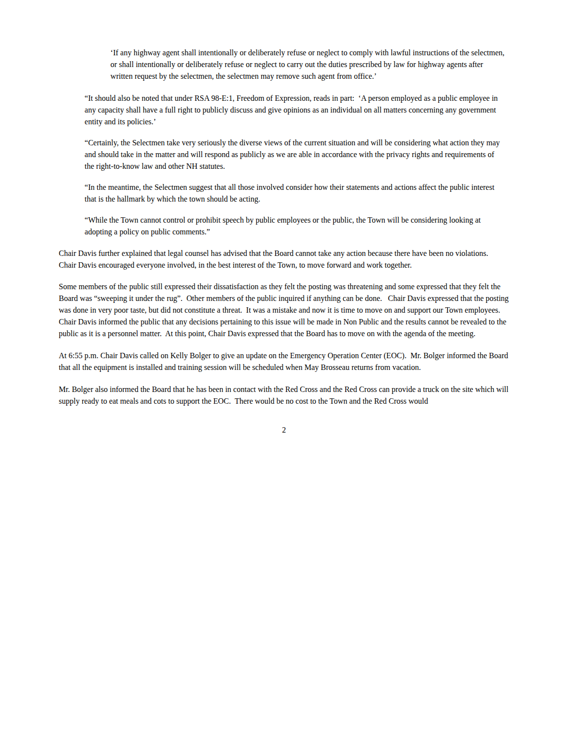‘If any highway agent shall intentionally or deliberately refuse or neglect to comply with lawful instructions of the selectmen, or shall intentionally or deliberately refuse or neglect to carry out the duties prescribed by law for highway agents after written request by the selectmen, the selectmen may remove such agent from office.’
“It should also be noted that under RSA 98-E:1, Freedom of Expression, reads in part: ‘A person employed as a public employee in any capacity shall have a full right to publicly discuss and give opinions as an individual on all matters concerning any government entity and its policies.’
“Certainly, the Selectmen take very seriously the diverse views of the current situation and will be considering what action they may and should take in the matter and will respond as publicly as we are able in accordance with the privacy rights and requirements of the right-to-know law and other NH statutes.
“In the meantime, the Selectmen suggest that all those involved consider how their statements and actions affect the public interest that is the hallmark by which the town should be acting.
“While the Town cannot control or prohibit speech by public employees or the public, the Town will be considering looking at adopting a policy on public comments.”
Chair Davis further explained that legal counsel has advised that the Board cannot take any action because there have been no violations. Chair Davis encouraged everyone involved, in the best interest of the Town, to move forward and work together.
Some members of the public still expressed their dissatisfaction as they felt the posting was threatening and some expressed that they felt the Board was “sweeping it under the rug”. Other members of the public inquired if anything can be done. Chair Davis expressed that the posting was done in very poor taste, but did not constitute a threat. It was a mistake and now it is time to move on and support our Town employees. Chair Davis informed the public that any decisions pertaining to this issue will be made in Non Public and the results cannot be revealed to the public as it is a personnel matter. At this point, Chair Davis expressed that the Board has to move on with the agenda of the meeting.
At 6:55 p.m. Chair Davis called on Kelly Bolger to give an update on the Emergency Operation Center (EOC). Mr. Bolger informed the Board that all the equipment is installed and training session will be scheduled when May Brosseau returns from vacation.
Mr. Bolger also informed the Board that he has been in contact with the Red Cross and the Red Cross can provide a truck on the site which will supply ready to eat meals and cots to support the EOC. There would be no cost to the Town and the Red Cross would
2